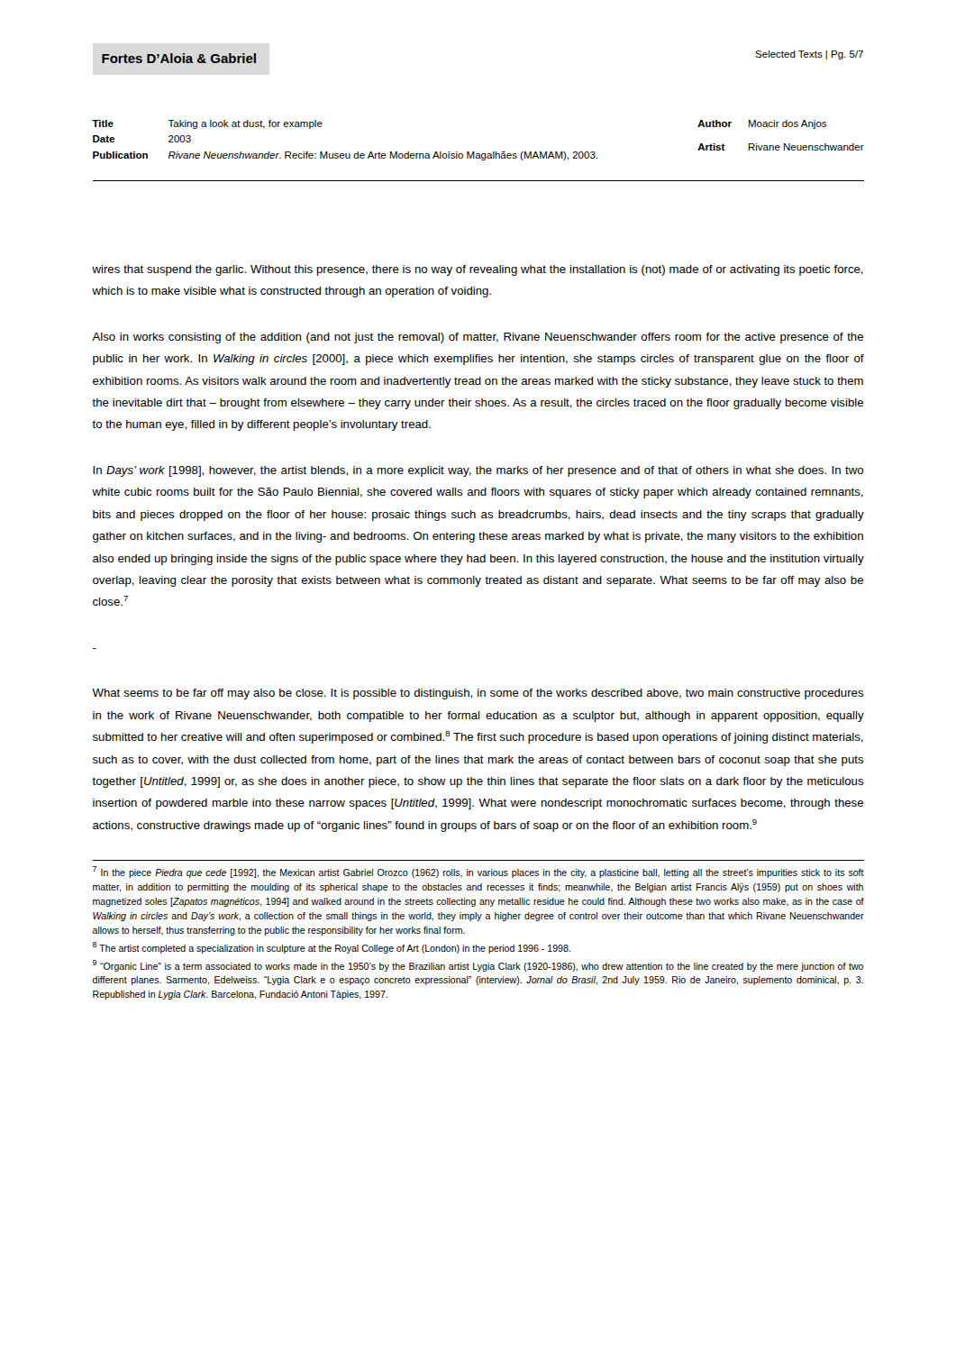Fortes D’Aloia & Gabriel
Selected Texts | Pg. 5/7
| Title | Taking a look at dust, for example |
| Date | 2003 |
| Publication | Rivane Neuenshwander . Recife: Museu de Arte Moderna Aloísio Magalhães (MAMAM), 2003. |
| Author | Moacir dos Anjos |
| Artist | Rivane Neuenschwander |
wires that suspend the garlic. Without this presence, there is no way of revealing what the installation is (not) made of or activating its poetic force, which is to make visible what is constructed through an operation of voiding.
Also in works consisting of the addition (and not just the removal) of matter, Rivane Neuenschwander offers room for the active presence of the public in her work. In Walking in circles [2000], a piece which exemplifies her intention, she stamps circles of transparent glue on the floor of exhibition rooms. As visitors walk around the room and inadvertently tread on the areas marked with the sticky substance, they leave stuck to them the inevitable dirt that – brought from elsewhere – they carry under their shoes. As a result, the circles traced on the floor gradually become visible to the human eye, filled in by different people’s involuntary tread.
In Days’ work [1998], however, the artist blends, in a more explicit way, the marks of her presence and of that of others in what she does. In two white cubic rooms built for the São Paulo Biennial, she covered walls and floors with squares of sticky paper which already contained remnants, bits and pieces dropped on the floor of her house: prosaic things such as breadcrumbs, hairs, dead insects and the tiny scraps that gradually gather on kitchen surfaces, and in the living- and bedrooms. On entering these areas marked by what is private, the many visitors to the exhibition also ended up bringing inside the signs of the public space where they had been. In this layered construction, the house and the institution virtually overlap, leaving clear the porosity that exists between what is commonly treated as distant and separate. What seems to be far off may also be close.7
-
What seems to be far off may also be close. It is possible to distinguish, in some of the works described above, two main constructive procedures in the work of Rivane Neuenschwander, both compatible to her formal education as a sculptor but, although in apparent opposition, equally submitted to her creative will and often superimposed or combined.8 The first such procedure is based upon operations of joining distinct materials, such as to cover, with the dust collected from home, part of the lines that mark the areas of contact between bars of coconut soap that she puts together [Untitled, 1999] or, as she does in another piece, to show up the thin lines that separate the floor slats on a dark floor by the meticulous insertion of powdered marble into these narrow spaces [Untitled, 1999]. What were nondescript monochromatic surfaces become, through these actions, constructive drawings made up of “organic lines” found in groups of bars of soap or on the floor of an exhibition room.9
7 In the piece Piedra que cede [1992], the Mexican artist Gabriel Orozco (1962) rolls, in various places in the city, a plasticine ball, letting all the street’s impurities stick to its soft matter, in addition to permitting the moulding of its spherical shape to the obstacles and recesses it finds; meanwhile, the Belgian artist Francis Alÿs (1959) put on shoes with magnetized soles [Zapatos magnéticos, 1994] and walked around in the streets collecting any metallic residue he could find. Although these two works also make, as in the case of Walking in circles and Day’s work, a collection of the small things in the world, they imply a higher degree of control over their outcome than that which Rivane Neuenschwander allows to herself, thus transferring to the public the responsibility for her works final form.
8 The artist completed a specialization in sculpture at the Royal College of Art (London) in the period 1996 - 1998.
9 “Organic Line” is a term associated to works made in the 1950’s by the Brazilian artist Lygia Clark (1920-1986), who drew attention to the line created by the mere junction of two different planes. Sarmento, Edelweiss. “Lygia Clark e o espaço concreto expressional” (interview). Jornal do Brasil, 2nd July 1959. Rio de Janeiro, suplemento dominical, p. 3. Republished in Lygia Clark. Barcelona, Fundació Antoni Tàpies, 1997.